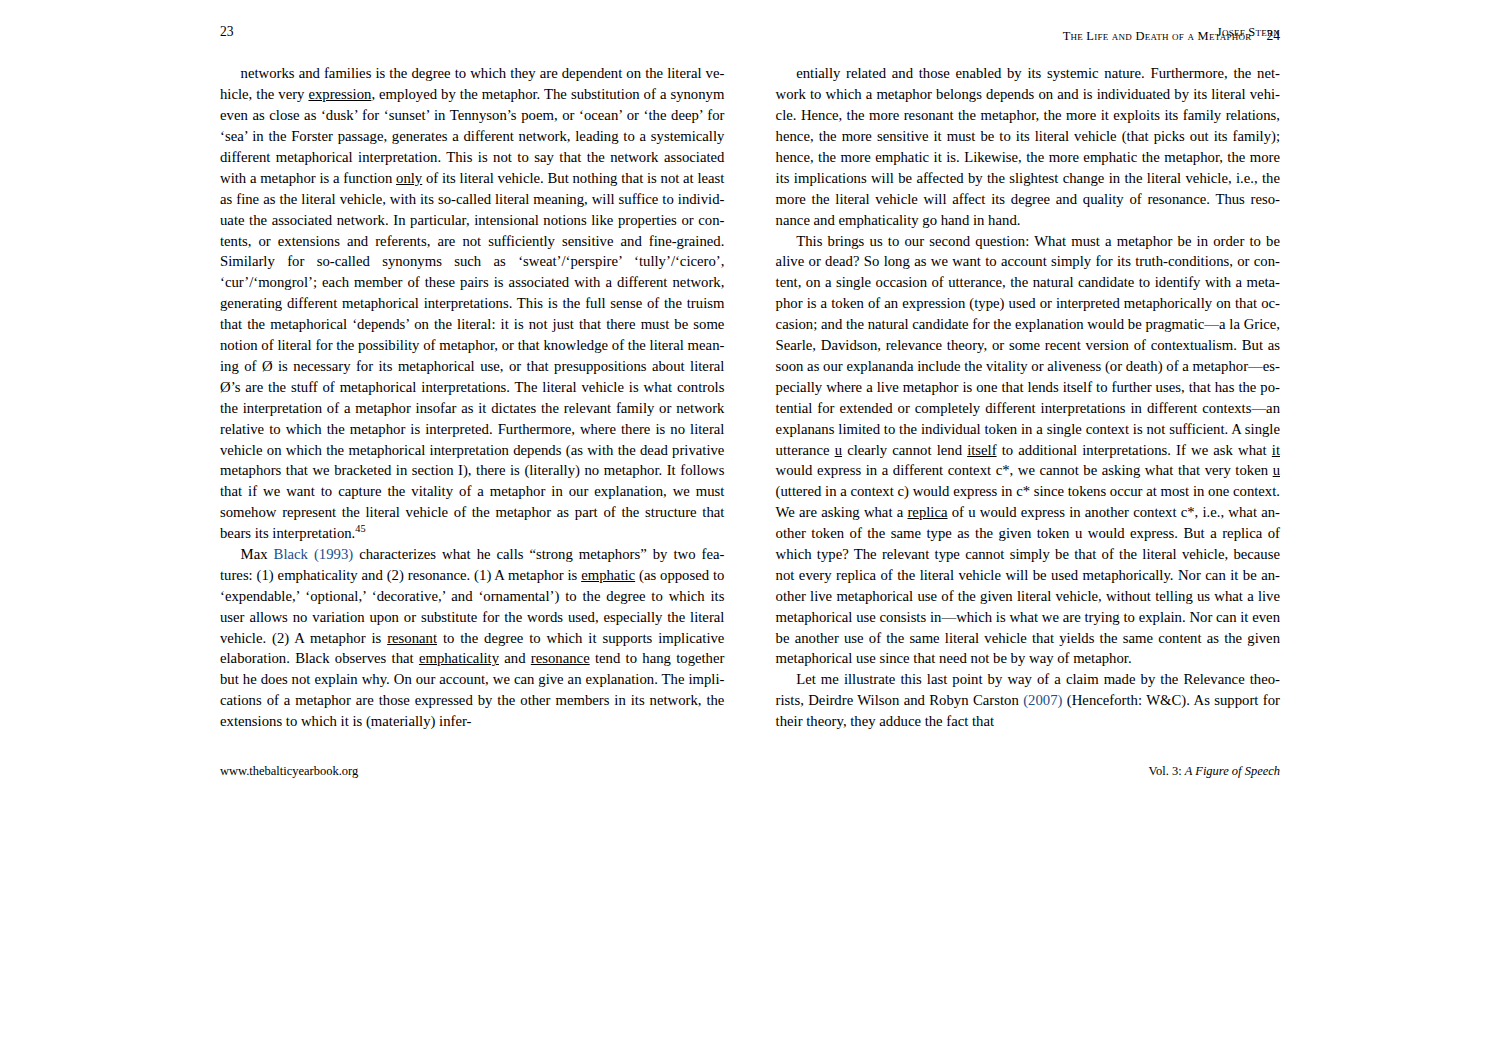23
Josef Stern
The Life and Death of a Metaphor 24
networks and families is the degree to which they are dependent on the literal vehicle, the very expression, employed by the metaphor. The substitution of a synonym even as close as ‘dusk’ for ‘sunset’ in Tennyson’s poem, or ‘ocean’ or ‘the deep’ for ‘sea’ in the Forster passage, generates a different network, leading to a systemically different metaphorical interpretation. This is not to say that the network associated with a metaphor is a function only of its literal vehicle. But nothing that is not at least as fine as the literal vehicle, with its so-called literal meaning, will suffice to individuate the associated network. In particular, intensional notions like properties or contents, or extensions and referents, are not sufficiently sensitive and fine-grained. Similarly for so-called synonyms such as ‘sweat’/‘perspire’ ‘tully’/‘cicero’, ‘cur’/‘mongrol’; each member of these pairs is associated with a different network, generating different metaphorical interpretations. This is the full sense of the truism that the metaphorical ‘depends’ on the literal: it is not just that there must be some notion of literal for the possibility of metaphor, or that knowledge of the literal meaning of Ø is necessary for its metaphorical use, or that presuppositions about literal Ø’s are the stuff of metaphorical interpretations. The literal vehicle is what controls the interpretation of a metaphor insofar as it dictates the relevant family or network relative to which the metaphor is interpreted. Furthermore, where there is no literal vehicle on which the metaphorical interpretation depends (as with the dead privative metaphors that we bracketed in section I), there is (literally) no metaphor. It follows that if we want to capture the vitality of a metaphor in our explanation, we must somehow represent the literal vehicle of the metaphor as part of the structure that bears its interpretation.45
Max Black (1993) characterizes what he calls “strong metaphors” by two features: (1) emphaticality and (2) resonance. (1) A metaphor is emphatic (as opposed to ‘expendable,’ ‘optional,’ ‘decorative,’ and ‘ornamental’) to the degree to which its user allows no variation upon or substitute for the words used, especially the literal vehicle. (2) A metaphor is resonant to the degree to which it supports implicative elaboration. Black observes that emphaticality and resonance tend to hang together but he does not explain why. On our account, we can give an explanation. The implications of a metaphor are those expressed by the other members in its network, the extensions to which it is (materially) infer-
entially related and those enabled by its systemic nature. Furthermore, the network to which a metaphor belongs depends on and is individuated by its literal vehicle. Hence, the more resonant the metaphor, the more it exploits its family relations, hence, the more sensitive it must be to its literal vehicle (that picks out its family); hence, the more emphatic it is. Likewise, the more emphatic the metaphor, the more its implications will be affected by the slightest change in the literal vehicle, i.e., the more the literal vehicle will affect its degree and quality of resonance. Thus resonance and emphaticality go hand in hand.
This brings us to our second question: What must a metaphor be in order to be alive or dead? So long as we want to account simply for its truth-conditions, or content, on a single occasion of utterance, the natural candidate to identify with a metaphor is a token of an expression (type) used or interpreted metaphorically on that occasion; and the natural candidate for the explanation would be pragmatic—a la Grice, Searle, Davidson, relevance theory, or some recent version of contextualism. But as soon as our explananda include the vitality or aliveness (or death) of a metaphor—especially where a live metaphor is one that lends itself to further uses, that has the potential for extended or completely different interpretations in different contexts—an explanans limited to the individual token in a single context is not sufficient. A single utterance u clearly cannot lend itself to additional interpretations. If we ask what it would express in a different context c*, we cannot be asking what that very token u (uttered in a context c) would express in c* since tokens occur at most in one context. We are asking what a replica of u would express in another context c*, i.e., what another token of the same type as the given token u would express. But a replica of which type? The relevant type cannot simply be that of the literal vehicle, because not every replica of the literal vehicle will be used metaphorically. Nor can it be another live metaphorical use of the given literal vehicle, without telling us what a live metaphorical use consists in—which is what we are trying to explain. Nor can it even be another use of the same literal vehicle that yields the same content as the given metaphorical use since that need not be by way of metaphor.
Let me illustrate this last point by way of a claim made by the Relevance theorists, Deirdre Wilson and Robyn Carston (2007) (Henceforth: W&C). As support for their theory, they adduce the fact that
www.thebalticyearbook.org
Vol. 3: A Figure of Speech